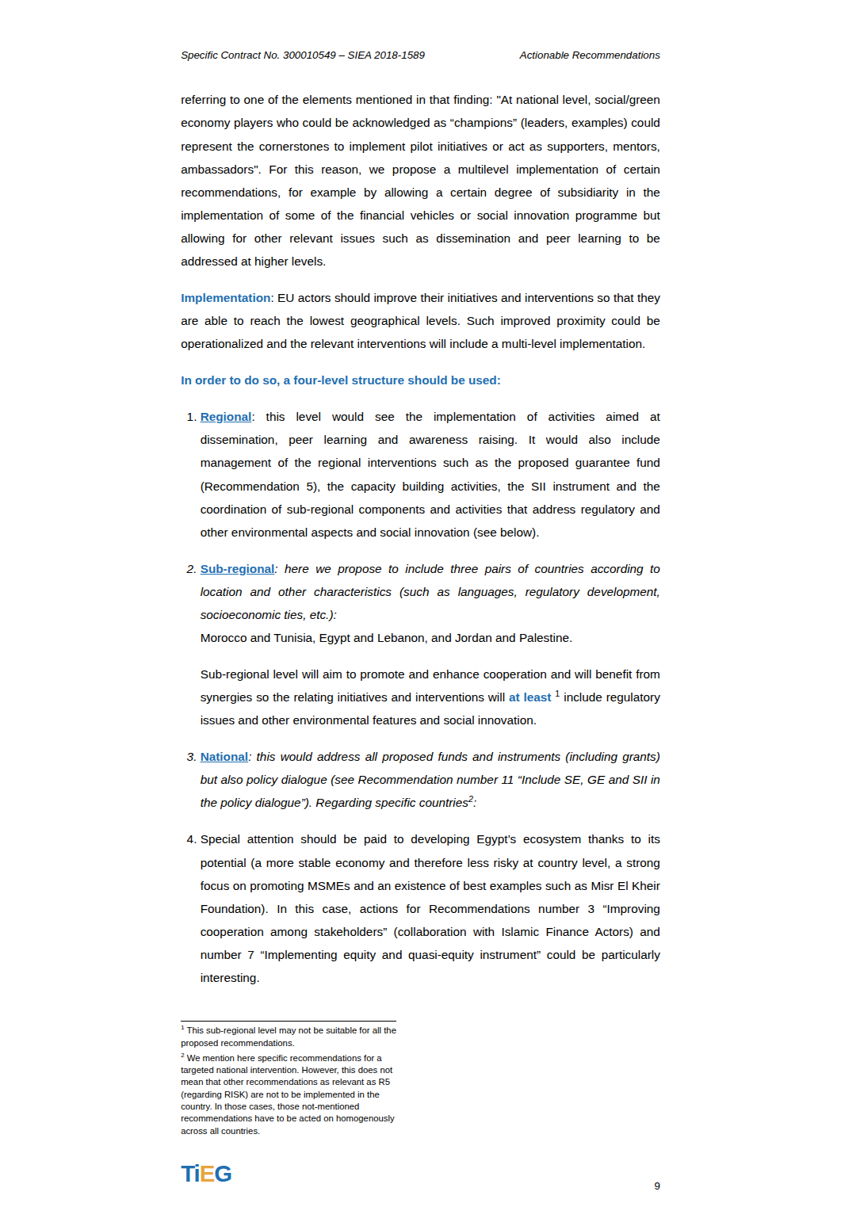Specific Contract No. 300010549 – SIEA 2018-1589
Actionable Recommendations
referring to one of the elements mentioned in that finding: "At national level, social/green economy players who could be acknowledged as “champions” (leaders, examples) could represent the cornerstones to implement pilot initiatives or act as supporters, mentors, ambassadors". For this reason, we propose a multilevel implementation of certain recommendations, for example by allowing a certain degree of subsidiarity in the implementation of some of the financial vehicles or social innovation programme but allowing for other relevant issues such as dissemination and peer learning to be addressed at higher levels.
Implementation: EU actors should improve their initiatives and interventions so that they are able to reach the lowest geographical levels. Such improved proximity could be operationalized and the relevant interventions will include a multi-level implementation.
In order to do so, a four-level structure should be used:
Regional: this level would see the implementation of activities aimed at dissemination, peer learning and awareness raising. It would also include management of the regional interventions such as the proposed guarantee fund (Recommendation 5), the capacity building activities, the SII instrument and the coordination of sub-regional components and activities that address regulatory and other environmental aspects and social innovation (see below).
Sub-regional: here we propose to include three pairs of countries according to location and other characteristics (such as languages, regulatory development, socioeconomic ties, etc.):
Morocco and Tunisia, Egypt and Lebanon, and Jordan and Palestine.
Sub-regional level will aim to promote and enhance cooperation and will benefit from synergies so the relating initiatives and interventions will at least 1 include regulatory issues and other environmental features and social innovation.
National: this would address all proposed funds and instruments (including grants) but also policy dialogue (see Recommendation number 11 “Include SE, GE and SII in the policy dialogue”). Regarding specific countries2:
Special attention should be paid to developing Egypt’s ecosystem thanks to its potential (a more stable economy and therefore less risky at country level, a strong focus on promoting MSMEs and an existence of best examples such as Misr El Kheir Foundation). In this case, actions for Recommendations number 3 “Improving cooperation among stakeholders” (collaboration with Islamic Finance Actors) and number 7 “Implementing equity and quasi-equity instrument” could be particularly interesting.
1 This sub-regional level may not be suitable for all the proposed recommendations.
2 We mention here specific recommendations for a targeted national intervention. However, this does not mean that other recommendations as relevant as R5 (regarding RISK) are not to be implemented in the country. In those cases, those not-mentioned recommendations have to be acted on homogenously across all countries.
Ti EG
9